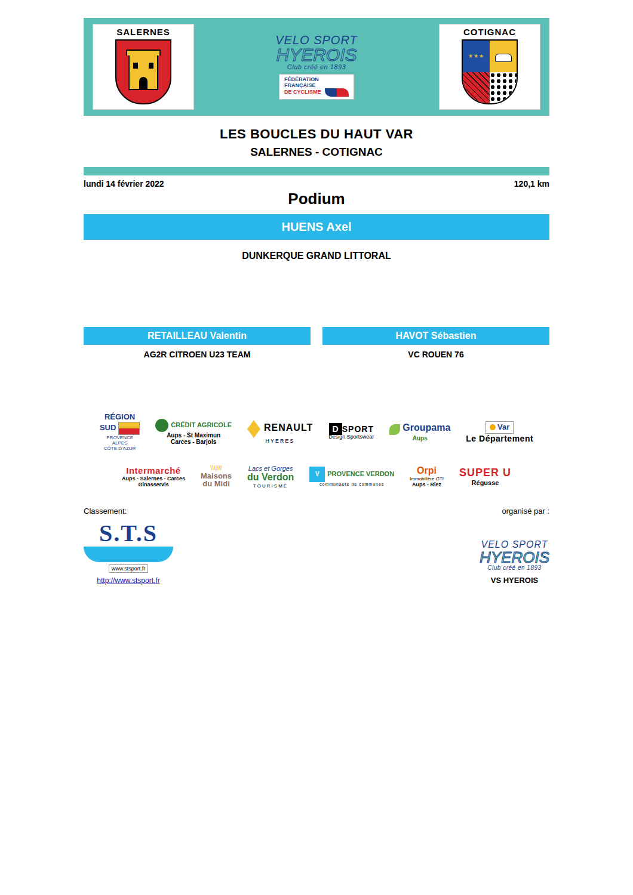SALERNES
VELO SPORT
HYEROIS
Club créé en 1893
FÉDÉRATION
FRANÇAISE
DE CYCLISME
COTIGNAC
LES BOUCLES DU HAUT VAR
SALERNES - COTIGNAC
lundi 14 février 2022
120,1 km
Podium
HUENS Axel
DUNKERQUE GRAND LITTORAL
RETAILLEAU Valentin
AG2R CITROEN U23 TEAM
HAVOT Sébastien
VC ROUEN 76
RÉGION
SUD
PROVENCE
ALPES
CÔTE D'AZUR
CRÉDIT AGRICOLE
Aups - St Maximun
Carces - Barjols
RENAULT
HYERES
DSPORT
Design Sportswear
Groupama
Aups
Var
Le Département
Intermarché
Aups - Salernes - Carces
Ginasservis
\\\|///
Maisons
du Midi
Lacs et Gorges
du Verdon
TOURISME
VPROVENCE VERDON
communauté de communes
Orpi
Immobilière GTI
Aups - Riez
SUPER U
Régusse
Classement:
organisé par :
S.T.S
www.stsport.fr
http://www.stsport.fr
VELO SPORT
HYEROIS
Club créé en 1893
VS HYEROIS